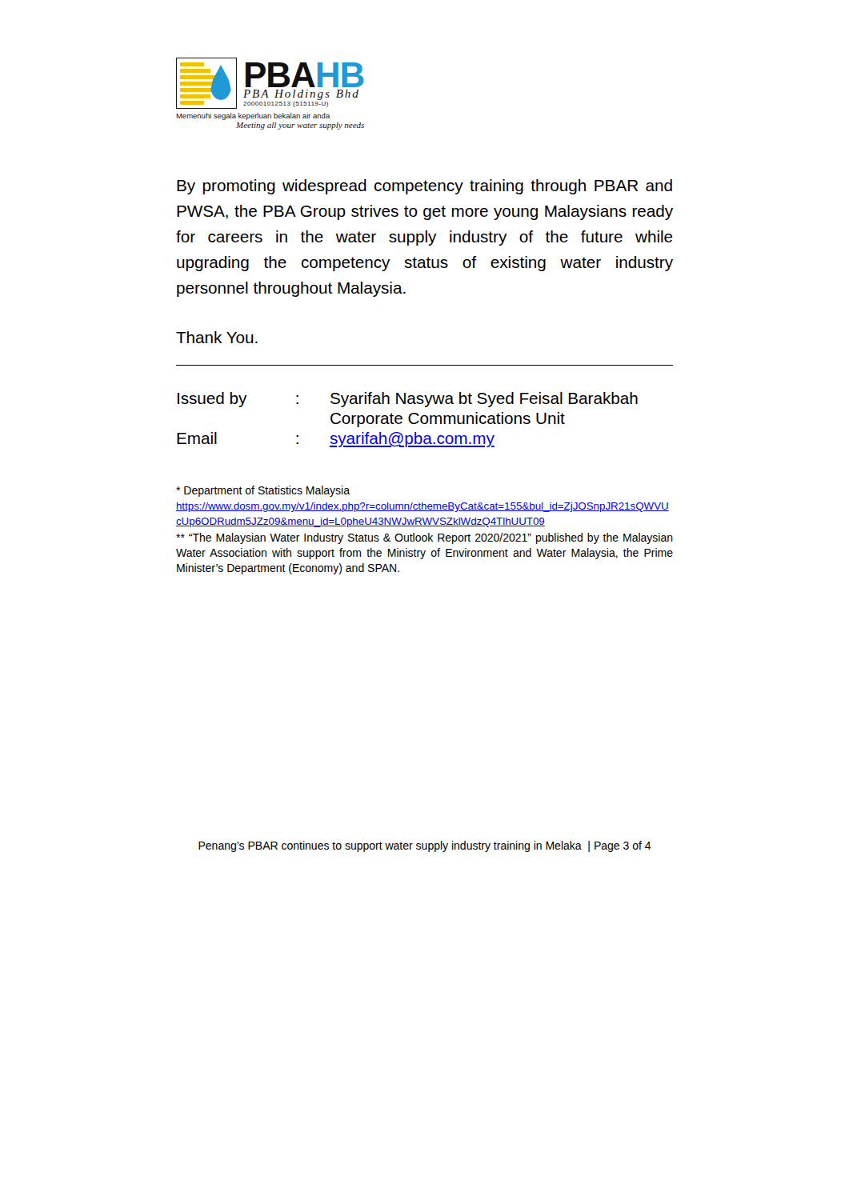PBA HB
PBA Holdings Bhd
200001012513 (515119-U)
Memenuhi segala keperluan bekalan air anda
Meeting all your water supply needs
By promoting widespread competency training through PBAR and PWSA, the PBA Group strives to get more young Malaysians ready for careers in the water supply industry of the future while upgrading the competency status of existing water industry personnel throughout Malaysia.
Thank You.
| Issued by | : | Syarifah Nasywa bt Syed Feisal Barakbah |
| | | Corporate Communications Unit |
| Email | : | syarifah@pba.com.my |
* Department of Statistics Malaysia
https://www.dosm.gov.my/v1/index.php?r=column/cthemeByCat&cat=155&bul_id=ZjJOSnpJR21sQWVUcUp6ODRudm5JZz09&menu_id=L0pheU43NWJwRWVSZklWdzQ4TlhUUT09
** “The Malaysian Water Industry Status & Outlook Report 2020/2021” published by the Malaysian Water Association with support from the Ministry of Environment and Water Malaysia, the Prime Minister’s Department (Economy) and SPAN.
Penang’s PBAR continues to support water supply industry training in Melaka | Page 3 of 4